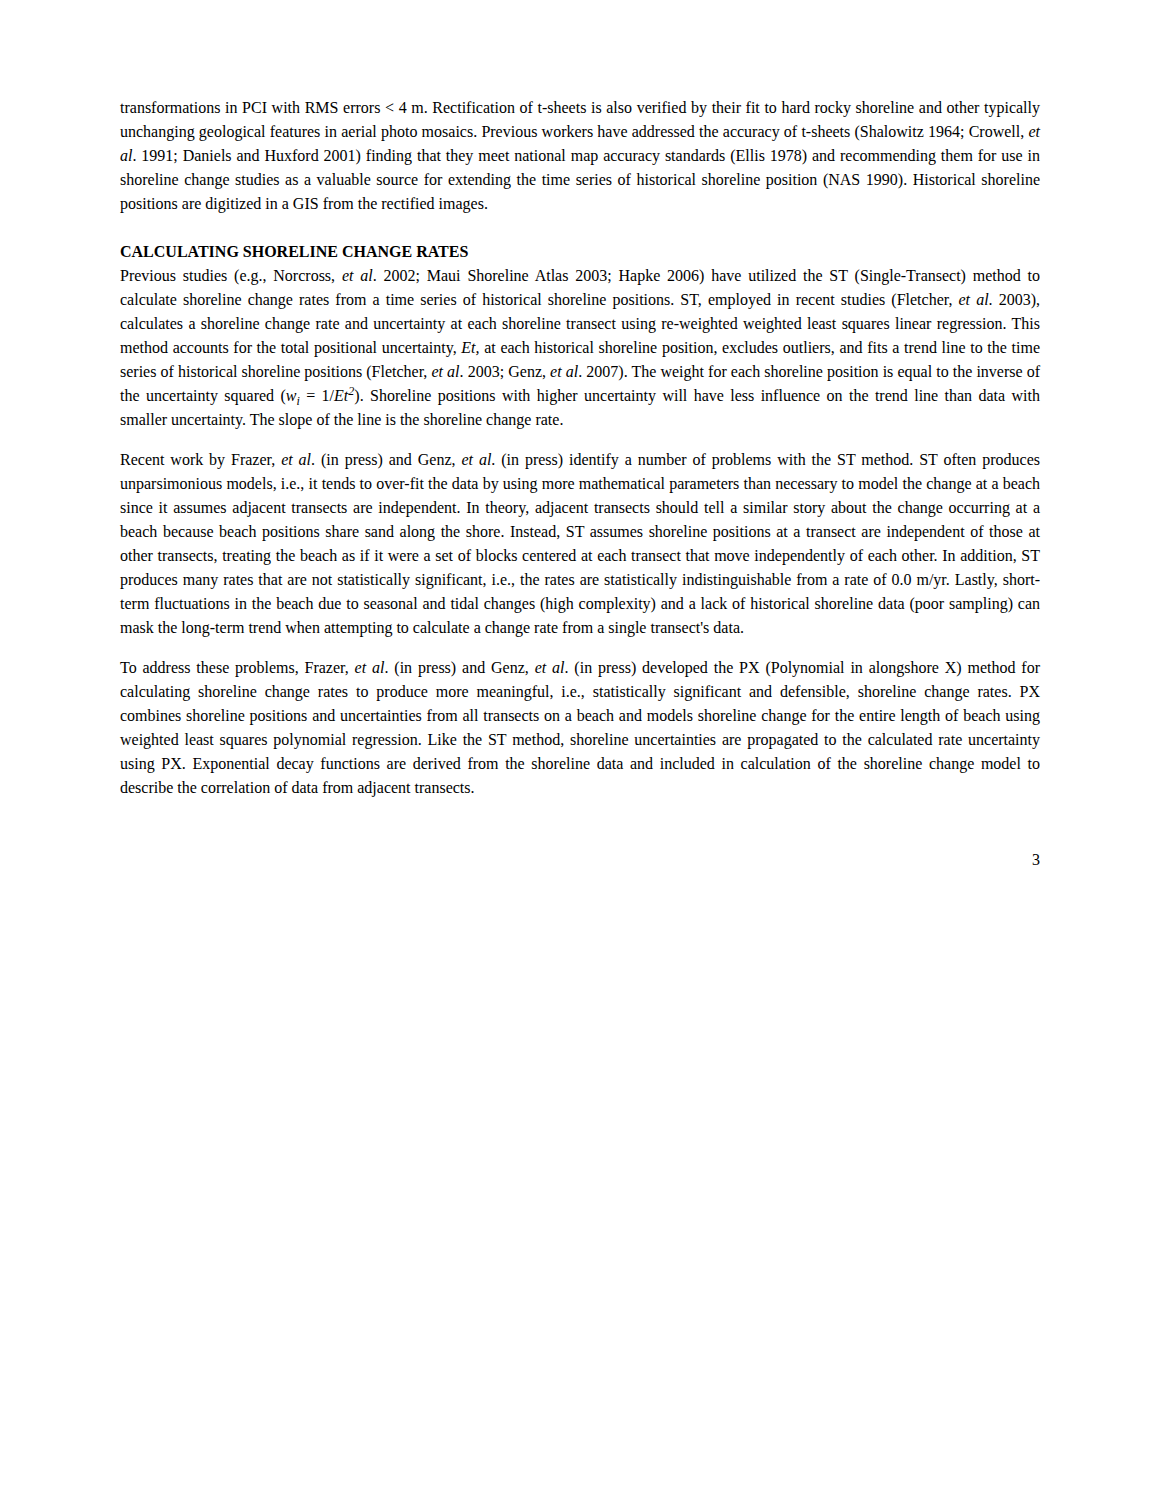transformations in PCI with RMS errors < 4 m. Rectification of t-sheets is also verified by their fit to hard rocky shoreline and other typically unchanging geological features in aerial photo mosaics. Previous workers have addressed the accuracy of t-sheets (Shalowitz 1964; Crowell, et al. 1991; Daniels and Huxford 2001) finding that they meet national map accuracy standards (Ellis 1978) and recommending them for use in shoreline change studies as a valuable source for extending the time series of historical shoreline position (NAS 1990). Historical shoreline positions are digitized in a GIS from the rectified images.
Calculating Shoreline Change Rates
Previous studies (e.g., Norcross, et al. 2002; Maui Shoreline Atlas 2003; Hapke 2006) have utilized the ST (Single-Transect) method to calculate shoreline change rates from a time series of historical shoreline positions. ST, employed in recent studies (Fletcher, et al. 2003), calculates a shoreline change rate and uncertainty at each shoreline transect using re-weighted weighted least squares linear regression. This method accounts for the total positional uncertainty, Et, at each historical shoreline position, excludes outliers, and fits a trend line to the time series of historical shoreline positions (Fletcher, et al. 2003; Genz, et al. 2007). The weight for each shoreline position is equal to the inverse of the uncertainty squared (wi = 1/Et2). Shoreline positions with higher uncertainty will have less influence on the trend line than data with smaller uncertainty. The slope of the line is the shoreline change rate.
Recent work by Frazer, et al. (in press) and Genz, et al. (in press) identify a number of problems with the ST method. ST often produces unparsimonious models, i.e., it tends to over-fit the data by using more mathematical parameters than necessary to model the change at a beach since it assumes adjacent transects are independent. In theory, adjacent transects should tell a similar story about the change occurring at a beach because beach positions share sand along the shore. Instead, ST assumes shoreline positions at a transect are independent of those at other transects, treating the beach as if it were a set of blocks centered at each transect that move independently of each other. In addition, ST produces many rates that are not statistically significant, i.e., the rates are statistically indistinguishable from a rate of 0.0 m/yr. Lastly, short-term fluctuations in the beach due to seasonal and tidal changes (high complexity) and a lack of historical shoreline data (poor sampling) can mask the long-term trend when attempting to calculate a change rate from a single transect's data.
To address these problems, Frazer, et al. (in press) and Genz, et al. (in press) developed the PX (Polynomial in alongshore X) method for calculating shoreline change rates to produce more meaningful, i.e., statistically significant and defensible, shoreline change rates. PX combines shoreline positions and uncertainties from all transects on a beach and models shoreline change for the entire length of beach using weighted least squares polynomial regression. Like the ST method, shoreline uncertainties are propagated to the calculated rate uncertainty using PX. Exponential decay functions are derived from the shoreline data and included in calculation of the shoreline change model to describe the correlation of data from adjacent transects.
3